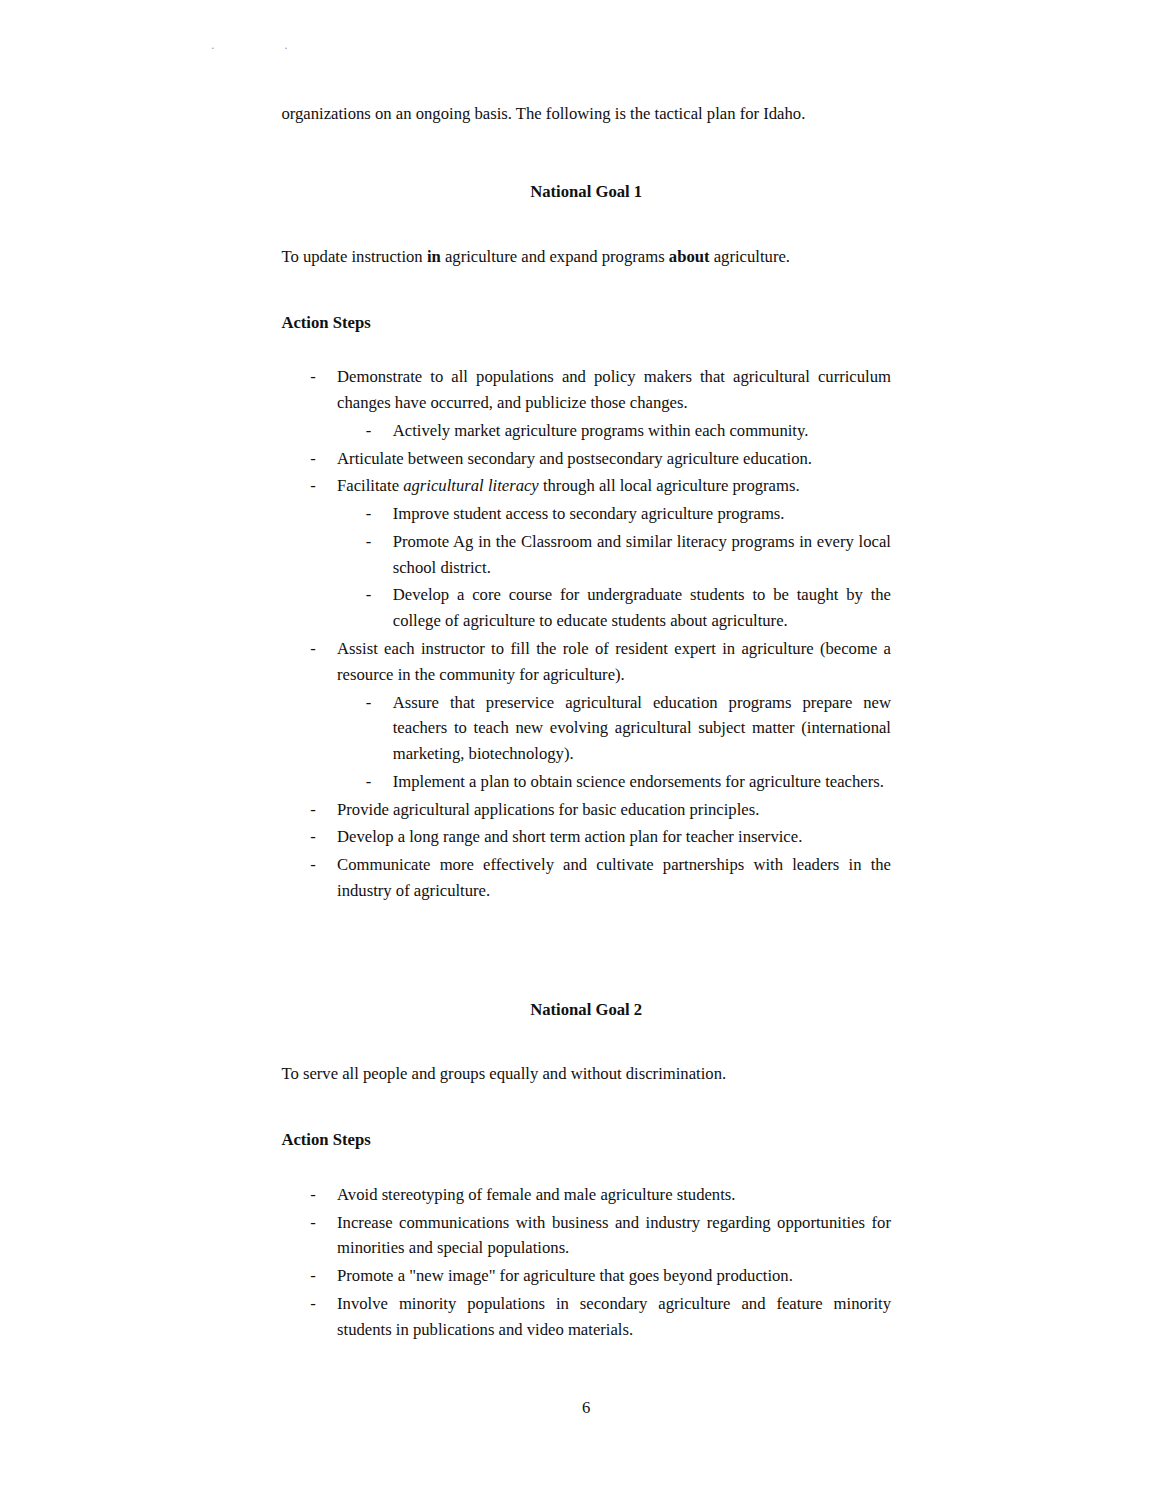. .
organizations on an ongoing basis. The following is the tactical plan for Idaho.
National Goal 1
To update instruction in agriculture and expand programs about agriculture.
Action Steps
Demonstrate to all populations and policy makers that agricultural curriculum changes have occurred, and publicize those changes.
Actively market agriculture programs within each community.
Articulate between secondary and postsecondary agriculture education.
Facilitate agricultural literacy through all local agriculture programs.
Improve student access to secondary agriculture programs.
Promote Ag in the Classroom and similar literacy programs in every local school district.
Develop a core course for undergraduate students to be taught by the college of agriculture to educate students about agriculture.
Assist each instructor to fill the role of resident expert in agriculture (become a resource in the community for agriculture).
Assure that preservice agricultural education programs prepare new teachers to teach new evolving agricultural subject matter (international marketing, biotechnology).
Implement a plan to obtain science endorsements for agriculture teachers.
Provide agricultural applications for basic education principles.
Develop a long range and short term action plan for teacher inservice.
Communicate more effectively and cultivate partnerships with leaders in the industry of agriculture.
National Goal 2
To serve all people and groups equally and without discrimination.
Action Steps
Avoid stereotyping of female and male agriculture students.
Increase communications with business and industry regarding opportunities for minorities and special populations.
Promote a "new image" for agriculture that goes beyond production.
Involve minority populations in secondary agriculture and feature minority students in publications and video materials.
6